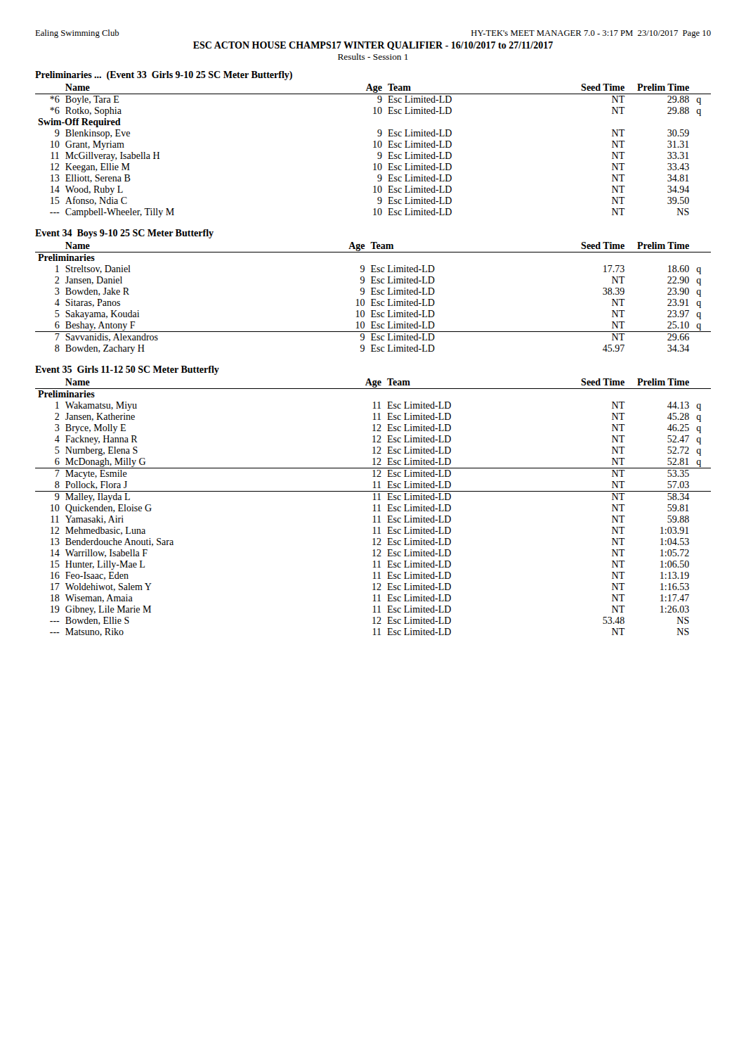Ealing Swimming Club HY-TEK's MEET MANAGER 7.0 - 3:17 PM 23/10/2017 Page 10
ESC ACTON HOUSE CHAMPS17 WINTER QUALIFIER - 16/10/2017 to 27/11/2017
Results - Session 1
Preliminaries ... (Event 33 Girls 9-10 25 SC Meter Butterfly)
| | Name | Age | Team | Seed Time | Prelim Time | |
| --- | --- | --- | --- | --- | --- | --- |
| *6 | Boyle, Tara E | 9 | Esc Limited-LD | NT | 29.88 | q |
| *6 | Rotko, Sophia | 10 | Esc Limited-LD | NT | 29.88 | q |
| Swim-Off Required |
| 9 | Blenkinsop, Eve | 9 | Esc Limited-LD | NT | 30.59 | |
| 10 | Grant, Myriam | 10 | Esc Limited-LD | NT | 31.31 | |
| 11 | McGillveray, Isabella H | 9 | Esc Limited-LD | NT | 33.31 | |
| 12 | Keegan, Ellie M | 10 | Esc Limited-LD | NT | 33.43 | |
| 13 | Elliott, Serena B | 9 | Esc Limited-LD | NT | 34.81 | |
| 14 | Wood, Ruby L | 10 | Esc Limited-LD | NT | 34.94 | |
| 15 | Afonso, Ndia C | 9 | Esc Limited-LD | NT | 39.50 | |
| --- | Campbell-Wheeler, Tilly M | 10 | Esc Limited-LD | NT | NS | |
Event 34 Boys 9-10 25 SC Meter Butterfly
| | Name | Age | Team | Seed Time | Prelim Time | |
| --- | --- | --- | --- | --- | --- | --- |
| Preliminaries |
| 1 | Streltsov, Daniel | 9 | Esc Limited-LD | 17.73 | 18.60 | q |
| 2 | Jansen, Daniel | 9 | Esc Limited-LD | NT | 22.90 | q |
| 3 | Bowden, Jake R | 9 | Esc Limited-LD | 38.39 | 23.90 | q |
| 4 | Sitaras, Panos | 10 | Esc Limited-LD | NT | 23.91 | q |
| 5 | Sakayama, Koudai | 10 | Esc Limited-LD | NT | 23.97 | q |
| 6 | Beshay, Antony F | 10 | Esc Limited-LD | NT | 25.10 | q |
| 7 | Savvanidis, Alexandros | 9 | Esc Limited-LD | NT | 29.66 | |
| 8 | Bowden, Zachary H | 9 | Esc Limited-LD | 45.97 | 34.34 | |
Event 35 Girls 11-12 50 SC Meter Butterfly
| | Name | Age | Team | Seed Time | Prelim Time | |
| --- | --- | --- | --- | --- | --- | --- |
| Preliminaries |
| 1 | Wakamatsu, Miyu | 11 | Esc Limited-LD | NT | 44.13 | q |
| 2 | Jansen, Katherine | 11 | Esc Limited-LD | NT | 45.28 | q |
| 3 | Bryce, Molly E | 12 | Esc Limited-LD | NT | 46.25 | q |
| 4 | Fackney, Hanna R | 12 | Esc Limited-LD | NT | 52.47 | q |
| 5 | Nurnberg, Elena S | 12 | Esc Limited-LD | NT | 52.72 | q |
| 6 | McDonagh, Milly G | 12 | Esc Limited-LD | NT | 52.81 | q |
| 7 | Macyte, Esmile | 12 | Esc Limited-LD | NT | 53.35 | |
| 8 | Pollock, Flora J | 11 | Esc Limited-LD | NT | 57.03 | |
| 9 | Malley, Ilayda L | 11 | Esc Limited-LD | NT | 58.34 | |
| 10 | Quickenden, Eloise G | 11 | Esc Limited-LD | NT | 59.81 | |
| 11 | Yamasaki, Airi | 11 | Esc Limited-LD | NT | 59.88 | |
| 12 | Mehmedbasic, Luna | 11 | Esc Limited-LD | NT | 1:03.91 | |
| 13 | Benderdouche Anouti, Sara | 12 | Esc Limited-LD | NT | 1:04.53 | |
| 14 | Warrillow, Isabella F | 12 | Esc Limited-LD | NT | 1:05.72 | |
| 15 | Hunter, Lilly-Mae L | 11 | Esc Limited-LD | NT | 1:06.50 | |
| 16 | Feo-Isaac, Eden | 11 | Esc Limited-LD | NT | 1:13.19 | |
| 17 | Woldehiwot, Salem Y | 12 | Esc Limited-LD | NT | 1:16.53 | |
| 18 | Wiseman, Amaia | 11 | Esc Limited-LD | NT | 1:17.47 | |
| 19 | Gibney, Lile Marie M | 11 | Esc Limited-LD | NT | 1:26.03 | |
| --- | Bowden, Ellie S | 12 | Esc Limited-LD | 53.48 | NS | |
| --- | Matsuno, Riko | 11 | Esc Limited-LD | NT | NS | |